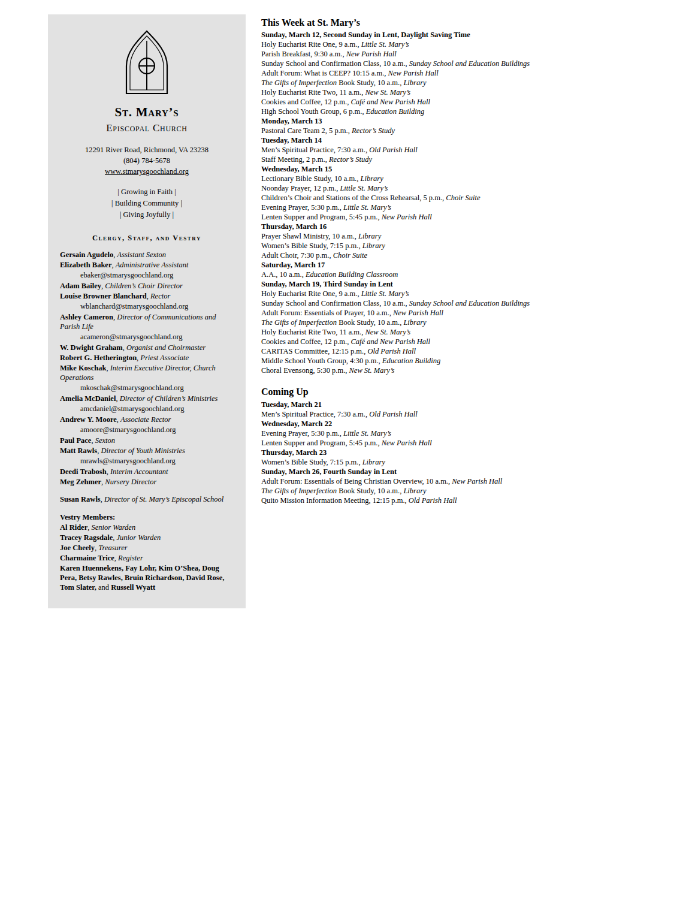St. Mary’s Episcopal Church
12291 River Road, Richmond, VA 23238
(804) 784-5678
www.stmarysgoochland.org
| Growing in Faith |
| Building Community |
| Giving Joyfully |
Clergy, Staff, and Vestry
Gersain Agudelo, Assistant Sexton
Elizabeth Baker, Administrative Assistant
ebaker@stmarysgoochland.org
Adam Bailey, Children’s Choir Director
Louise Browner Blanchard, Rector
wblanchard@stmarysgoochland.org
Ashley Cameron, Director of Communications and Parish Life
acameron@stmarysgoochland.org
W. Dwight Graham, Organist and Choirmaster
Robert G. Hetherington, Priest Associate
Mike Koschak, Interim Executive Director, Church Operations
mkoschak@stmarysgoochland.org
Amelia McDaniel, Director of Children’s Ministries
amcdaniel@stmarysgoochland.org
Andrew Y. Moore, Associate Rector
amoore@stmarysgoochland.org
Paul Pace, Sexton
Matt Rawls, Director of Youth Ministries
mrawls@stmarysgoochland.org
Deedi Trabosh, Interim Accountant
Meg Zehmer, Nursery Director
Susan Rawls, Director of St. Mary’s Episcopal School
Vestry Members:
Al Rider, Senior Warden
Tracey Ragsdale, Junior Warden
Joe Cheely, Treasurer
Charmaine Trice, Register
Karen Huennekens, Fay Lohr, Kim O’Shea, Doug Pera, Betsy Rawles, Bruin Richardson, David Rose, Tom Slater, and Russell Wyatt
This Week at St. Mary’s
Sunday, March 12, Second Sunday in Lent, Daylight Saving Time
Holy Eucharist Rite One, 9 a.m., Little St. Mary’s
Parish Breakfast, 9:30 a.m., New Parish Hall
Sunday School and Confirmation Class, 10 a.m., Sunday School and Education Buildings
Adult Forum: What is CEEP? 10:15 a.m., New Parish Hall
The Gifts of Imperfection Book Study, 10 a.m., Library
Holy Eucharist Rite Two, 11 a.m., New St. Mary’s
Cookies and Coffee, 12 p.m., Café and New Parish Hall
High School Youth Group, 6 p.m., Education Building
Monday, March 13
Pastoral Care Team 2, 5 p.m., Rector’s Study
Tuesday, March 14
Men’s Spiritual Practice, 7:30 a.m., Old Parish Hall
Staff Meeting, 2 p.m., Rector’s Study
Wednesday, March 15
Lectionary Bible Study, 10 a.m., Library
Noonday Prayer, 12 p.m., Little St. Mary’s
Children’s Choir and Stations of the Cross Rehearsal, 5 p.m., Choir Suite
Evening Prayer, 5:30 p.m., Little St. Mary’s
Lenten Supper and Program, 5:45 p.m., New Parish Hall
Thursday, March 16
Prayer Shawl Ministry, 10 a.m., Library
Women’s Bible Study, 7:15 p.m., Library
Adult Choir, 7:30 p.m., Choir Suite
Saturday, March 17
A.A., 10 a.m., Education Building Classroom
Sunday, March 19, Third Sunday in Lent
Holy Eucharist Rite One, 9 a.m., Little St. Mary’s
Sunday School and Confirmation Class, 10 a.m., Sunday School and Education Buildings
Adult Forum: Essentials of Prayer, 10 a.m., New Parish Hall
The Gifts of Imperfection Book Study, 10 a.m., Library
Holy Eucharist Rite Two, 11 a.m., New St. Mary’s
Cookies and Coffee, 12 p.m., Café and New Parish Hall
CARITAS Committee, 12:15 p.m., Old Parish Hall
Middle School Youth Group, 4:30 p.m., Education Building
Choral Evensong, 5:30 p.m., New St. Mary’s
Coming Up
Tuesday, March 21
Men’s Spiritual Practice, 7:30 a.m., Old Parish Hall
Wednesday, March 22
Evening Prayer, 5:30 p.m., Little St. Mary’s
Lenten Supper and Program, 5:45 p.m., New Parish Hall
Thursday, March 23
Women’s Bible Study, 7:15 p.m., Library
Sunday, March 26, Fourth Sunday in Lent
Adult Forum: Essentials of Being Christian Overview, 10 a.m., New Parish Hall
The Gifts of Imperfection Book Study, 10 a.m., Library
Quito Mission Information Meeting, 12:15 p.m., Old Parish Hall